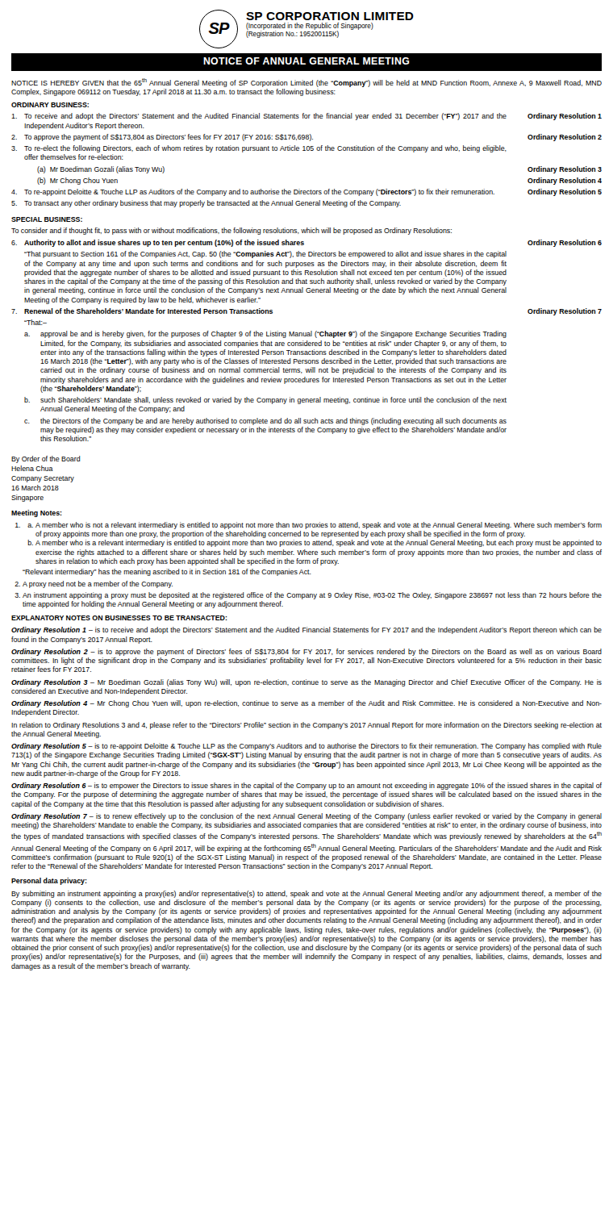SP
SP CORPORATION LIMITED
(Incorporated in the Republic of Singapore)
(Registration No.: 195200115K)
NOTICE OF ANNUAL GENERAL MEETING
NOTICE IS HEREBY GIVEN that the 65th Annual General Meeting of SP Corporation Limited (the “Company”) will be held at MND Function Room, Annexe A, 9 Maxwell Road, MND Complex, Singapore 069112 on Tuesday, 17 April 2018 at 11.30 a.m. to transact the following business:
ORDINARY BUSINESS:
| 1. | To receive and adopt the Directors’ Statement and the Audited Financial Statements for the financial year ended 31 December (“ FY ”) 2017 and the Independent Auditor’s Report thereon. | Ordinary Resolution 1 |
| 2. | To approve the payment of S$173,804 as Directors’ fees for FY 2017 (FY 2016: S$176,698). | Ordinary Resolution 2 |
| 3. | To re-elect the following Directors, each of whom retires by rotation pursuant to Article 105 of the Constitution of the Company and who, being eligible, offer themselves for re-election: | |
| | (a) Mr Boediman Gozali (alias Tony Wu) | Ordinary Resolution 3 |
| | (b) Mr Chong Chou Yuen | Ordinary Resolution 4 |
| 4. | To re-appoint Deloitte & Touche LLP as Auditors of the Company and to authorise the Directors of the Company (“ Directors ”) to fix their remuneration. | Ordinary Resolution 5 |
| 5. | To transact any other ordinary business that may properly be transacted at the Annual General Meeting of the Company. | |
SPECIAL BUSINESS:
To consider and if thought fit, to pass with or without modifications, the following resolutions, which will be proposed as Ordinary Resolutions:
| 6. | Authority to allot and issue shares up to ten per centum (10%) of the issued shares | Ordinary Resolution 6 |
| | “That pursuant to Section 161 of the Companies Act, Cap. 50 (the “ Companies Act ”), the Directors be empowered to allot and issue shares in the capital of the Company at any time and upon such terms and conditions and for such purposes as the Directors may, in their absolute discretion, deem fit provided that the aggregate number of shares to be allotted and issued pursuant to this Resolution shall not exceed ten per centum (10%) of the issued shares in the capital of the Company at the time of the passing of this Resolution and that such authority shall, unless revoked or varied by the Company in general meeting, continue in force until the conclusion of the Company’s next Annual General Meeting or the date by which the next Annual General Meeting of the Company is required by law to be held, whichever is earlier.” | |
| 7. | Renewal of the Shareholders’ Mandate for Interested Person Transactions | Ordinary Resolution 7 |
| | “That:– | |
| | / a. / approval be and is hereby given, for the purposes of Chapter 9 of the Listing Manual (“ Chapter 9 ”) of the Singapore Exchange Securities Trading Limited, for the Company, its subsidiaries and associated companies that are considered to be “entities at risk” under Chapter 9, or any of them, to enter into any of the transactions falling within the types of Interested Person Transactions described in the Company’s letter to shareholders dated 16 March 2018 (the “ Letter ”), with any party who is of the Classes of Interested Persons described in the Letter, provided that such transactions are carried out in the ordinary course of business and on normal commercial terms, will not be prejudicial to the interests of the Company and its minority shareholders and are in accordance with the guidelines and review procedures for Interested Person Transactions as set out in the Letter (the “ Shareholders’ Mandate ”); / / b. / such Shareholders’ Mandate shall, unless revoked or varied by the Company in general meeting, continue in force until the conclusion of the next Annual General Meeting of the Company; and / / c. / the Directors of the Company be and are hereby authorised to complete and do all such acts and things (including executing all such documents as may be required) as they may consider expedient or necessary or in the interests of the Company to give effect to the Shareholders’ Mandate and/or this Resolution.” / | |
By Order of the Board
Helena Chua
Company Secretary
16 March 2018
Singapore
Meeting Notes:
A member who is not a relevant intermediary is entitled to appoint not more than two proxies to attend, speak and vote at the Annual General Meeting. Where such member’s form of proxy appoints more than one proxy, the proportion of the shareholding concerned to be represented by each proxy shall be specified in the form of proxy.
A member who is a relevant intermediary is entitled to appoint more than two proxies to attend, speak and vote at the Annual General Meeting, but each proxy must be appointed to exercise the rights attached to a different share or shares held by such member. Where such member’s form of proxy appoints more than two proxies, the number and class of shares in relation to which each proxy has been appointed shall be specified in the form of proxy.
“Relevant intermediary” has the meaning ascribed to it in Section 181 of the Companies Act.
A proxy need not be a member of the Company.
An instrument appointing a proxy must be deposited at the registered office of the Company at 9 Oxley Rise, #03-02 The Oxley, Singapore 238697 not less than 72 hours before the time appointed for holding the Annual General Meeting or any adjournment thereof.
EXPLANATORY NOTES ON BUSINESSES TO BE TRANSACTED:
Ordinary Resolution 1 – is to receive and adopt the Directors’ Statement and the Audited Financial Statements for FY 2017 and the Independent Auditor’s Report thereon which can be found in the Company’s 2017 Annual Report.
Ordinary Resolution 2 – is to approve the payment of Directors’ fees of S$173,804 for FY 2017, for services rendered by the Directors on the Board as well as on various Board committees. In light of the significant drop in the Company and its subsidiaries’ profitability level for FY 2017, all Non-Executive Directors volunteered for a 5% reduction in their basic retainer fees for FY 2017.
Ordinary Resolution 3 – Mr Boediman Gozali (alias Tony Wu) will, upon re-election, continue to serve as the Managing Director and Chief Executive Officer of the Company. He is considered an Executive and Non-Independent Director.
Ordinary Resolution 4 – Mr Chong Chou Yuen will, upon re-election, continue to serve as a member of the Audit and Risk Committee. He is considered a Non-Executive and Non-Independent Director.
In relation to Ordinary Resolutions 3 and 4, please refer to the “Directors’ Profile” section in the Company’s 2017 Annual Report for more information on the Directors seeking re-election at the Annual General Meeting.
Ordinary Resolution 5 – is to re-appoint Deloitte & Touche LLP as the Company’s Auditors and to authorise the Directors to fix their remuneration. The Company has complied with Rule 713(1) of the Singapore Exchange Securities Trading Limited (“SGX-ST”) Listing Manual by ensuring that the audit partner is not in charge of more than 5 consecutive years of audits. As Mr Yang Chi Chih, the current audit partner-in-charge of the Company and its subsidiaries (the “Group”) has been appointed since April 2013, Mr Loi Chee Keong will be appointed as the new audit partner-in-charge of the Group for FY 2018.
Ordinary Resolution 6 – is to empower the Directors to issue shares in the capital of the Company up to an amount not exceeding in aggregate 10% of the issued shares in the capital of the Company. For the purpose of determining the aggregate number of shares that may be issued, the percentage of issued shares will be calculated based on the issued shares in the capital of the Company at the time that this Resolution is passed after adjusting for any subsequent consolidation or subdivision of shares.
Ordinary Resolution 7 – is to renew effectively up to the conclusion of the next Annual General Meeting of the Company (unless earlier revoked or varied by the Company in general meeting) the Shareholders’ Mandate to enable the Company, its subsidiaries and associated companies that are considered “entities at risk” to enter, in the ordinary course of business, into the types of mandated transactions with specified classes of the Company’s interested persons. The Shareholders’ Mandate which was previously renewed by shareholders at the 64th Annual General Meeting of the Company on 6 April 2017, will be expiring at the forthcoming 65th Annual General Meeting. Particulars of the Shareholders’ Mandate and the Audit and Risk Committee’s confirmation (pursuant to Rule 920(1) of the SGX-ST Listing Manual) in respect of the proposed renewal of the Shareholders’ Mandate, are contained in the Letter. Please refer to the “Renewal of the Shareholders’ Mandate for Interested Person Transactions” section in the Company’s 2017 Annual Report.
Personal data privacy:
By submitting an instrument appointing a proxy(ies) and/or representative(s) to attend, speak and vote at the Annual General Meeting and/or any adjournment thereof, a member of the Company (i) consents to the collection, use and disclosure of the member’s personal data by the Company (or its agents or service providers) for the purpose of the processing, administration and analysis by the Company (or its agents or service providers) of proxies and representatives appointed for the Annual General Meeting (including any adjournment thereof) and the preparation and compilation of the attendance lists, minutes and other documents relating to the Annual General Meeting (including any adjournment thereof), and in order for the Company (or its agents or service providers) to comply with any applicable laws, listing rules, take-over rules, regulations and/or guidelines (collectively, the “Purposes”), (ii) warrants that where the member discloses the personal data of the member’s proxy(ies) and/or representative(s) to the Company (or its agents or service providers), the member has obtained the prior consent of such proxy(ies) and/or representative(s) for the collection, use and disclosure by the Company (or its agents or service providers) of the personal data of such proxy(ies) and/or representative(s) for the Purposes, and (iii) agrees that the member will indemnify the Company in respect of any penalties, liabilities, claims, demands, losses and damages as a result of the member’s breach of warranty.